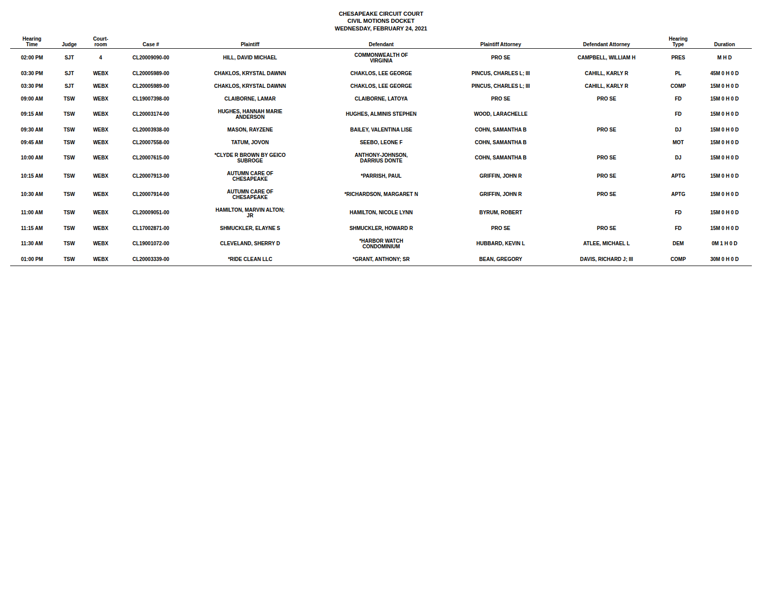CHESAPEAKE CIRCUIT COURT
CIVIL MOTIONS DOCKET
WEDNESDAY, FEBRUARY 24, 2021
| Hearing Time | Judge | Court- room | Case # | Plaintiff | Defendant | Plaintiff Attorney | Defendant Attorney | Hearing Type | Duration |
| --- | --- | --- | --- | --- | --- | --- | --- | --- | --- |
| 02:00 PM | SJT | 4 | CL20009090-00 | HILL, DAVID MICHAEL | COMMONWEALTH OF VIRGINIA | PRO SE | CAMPBELL, WILLIAM H | PRES | M H D |
| 03:30 PM | SJT | WEBX | CL20005989-00 | CHAKLOS, KRYSTAL DAWNN | CHAKLOS, LEE GEORGE | PINCUS, CHARLES L; III | CAHILL, KARLY R | PL | 45M 0 H 0 D |
| 03:30 PM | SJT | WEBX | CL20005989-00 | CHAKLOS, KRYSTAL DAWNN | CHAKLOS, LEE GEORGE | PINCUS, CHARLES L; III | CAHILL, KARLY R | COMP | 15M 0 H 0 D |
| 09:00 AM | TSW | WEBX | CL19007398-00 | CLAIBORNE, LAMAR | CLAIBORNE, LATOYA | PRO SE | PRO SE | FD | 15M 0 H 0 D |
| 09:15 AM | TSW | WEBX | CL20003174-00 | HUGHES, HANNAH MARIE ANDERSON | HUGHES, ALMINIS STEPHEN | WOOD, LARACHELLE | | FD | 15M 0 H 0 D |
| 09:30 AM | TSW | WEBX | CL20003938-00 | MASON, RAYZENE | BAILEY, VALENTINA LISE | COHN, SAMANTHA B | PRO SE | DJ | 15M 0 H 0 D |
| 09:45 AM | TSW | WEBX | CL20007558-00 | TATUM, JOVON | SEEBO, LEONE F | COHN, SAMANTHA B | | MOT | 15M 0 H 0 D |
| 10:00 AM | TSW | WEBX | CL20007615-00 | *CLYDE R BROWN BY GEICO SUBROGE | ANTHONY-JOHNSON, DARRIUS DONTE | COHN, SAMANTHA B | PRO SE | DJ | 15M 0 H 0 D |
| 10:15 AM | TSW | WEBX | CL20007913-00 | AUTUMN CARE OF CHESAPEAKE | *PARRISH, PAUL | GRIFFIN, JOHN R | PRO SE | APTG | 15M 0 H 0 D |
| 10:30 AM | TSW | WEBX | CL20007914-00 | AUTUMN CARE OF CHESAPEAKE | *RICHARDSON, MARGARET N | GRIFFIN, JOHN R | PRO SE | APTG | 15M 0 H 0 D |
| 11:00 AM | TSW | WEBX | CL20009051-00 | HAMILTON, MARVIN ALTON; JR | HAMILTON, NICOLE LYNN | BYRUM, ROBERT | | FD | 15M 0 H 0 D |
| 11:15 AM | TSW | WEBX | CL17002871-00 | SHMUCKLER, ELAYNE S | SHMUCKLER, HOWARD R | PRO SE | PRO SE | FD | 15M 0 H 0 D |
| 11:30 AM | TSW | WEBX | CL19001072-00 | CLEVELAND, SHERRY D | *HARBOR WATCH CONDOMINIUM | HUBBARD, KEVIN L | ATLEE, MICHAEL L | DEM | 0M 1 H 0 D |
| 01:00 PM | TSW | WEBX | CL20003339-00 | *RIDE CLEAN LLC | *GRANT, ANTHONY; SR | BEAN, GREGORY | DAVIS, RICHARD J; III | COMP | 30M 0 H 0 D |